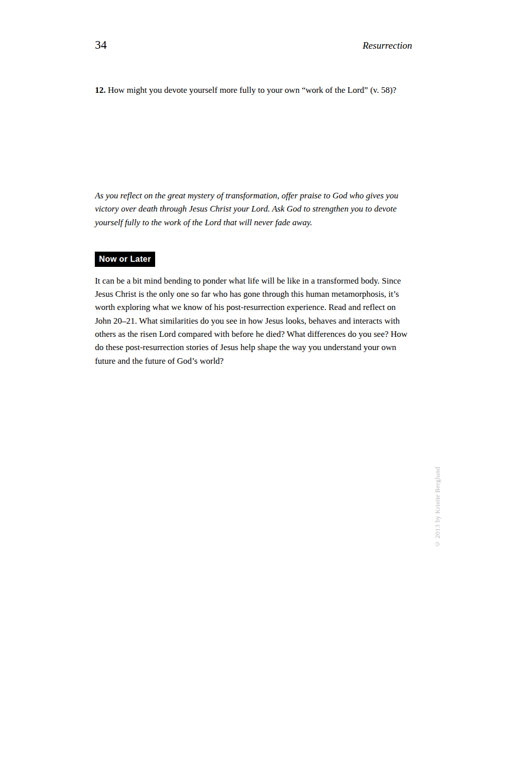34 Resurrection
12. How might you devote yourself more fully to your own “work of the Lord” (v. 58)?
As you reflect on the great mystery of transformation, offer praise to God who gives you victory over death through Jesus Christ your Lord. Ask God to strengthen you to devote yourself fully to the work of the Lord that will never fade away.
Now or Later
It can be a bit mind bending to ponder what life will be like in a transformed body. Since Jesus Christ is the only one so far who has gone through this human metamorphosis, it’s worth exploring what we know of his post-resurrection experience. Read and reflect on John 20–21. What similarities do you see in how Jesus looks, behaves and interacts with others as the risen Lord compared with before he died? What differences do you see? How do these post-resurrection stories of Jesus help shape the way you understand your own future and the future of God’s world?
© 2013 by Kristie Berglund